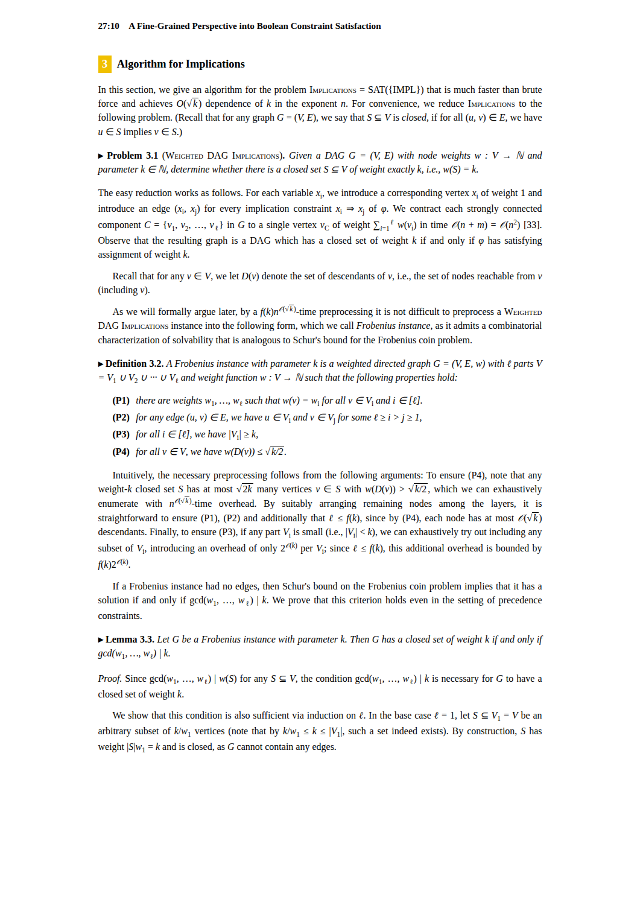27:10 A Fine-Grained Perspective into Boolean Constraint Satisfaction
3 Algorithm for Implications
In this section, we give an algorithm for the problem Implications = SAT({IMPL}) that is much faster than brute force and achieves O(√k) dependence of k in the exponent n. For convenience, we reduce Implications to the following problem. (Recall that for any graph G = (V, E), we say that S ⊆ V is closed, if for all (u, v) ∈ E, we have u ∈ S implies v ∈ S.)
▸ Problem 3.1 (Weighted DAG Implications). Given a DAG G = (V, E) with node weights w : V → ℕ and parameter k ∈ ℕ, determine whether there is a closed set S ⊆ V of weight exactly k, i.e., w(S) = k.
The easy reduction works as follows. For each variable xi, we introduce a corresponding vertex xi of weight 1 and introduce an edge (xi, xj) for every implication constraint xi ⇒ xj of φ. We contract each strongly connected component C = {v1, v2, …, vℓ} in G to a single vertex vC of weight ∑i=1ℓ w(vi) in time 𝒪(n + m) = 𝒪(n2) [33]. Observe that the resulting graph is a DAG which has a closed set of weight k if and only if φ has satisfying assignment of weight k.
Recall that for any v ∈ V, we let D(v) denote the set of descendants of v, i.e., the set of nodes reachable from v (including v).
As we will formally argue later, by a f(k)n𝒪(√k)-time preprocessing it is not difficult to preprocess a Weighted DAG Implications instance into the following form, which we call Frobenius instance, as it admits a combinatorial characterization of solvability that is analogous to Schur's bound for the Frobenius coin problem.
▸ Definition 3.2. A Frobenius instance with parameter k is a weighted directed graph G = (V, E, w) with ℓ parts V = V1 ∪ V2 ∪ ··· ∪ Vℓ and weight function w : V → ℕ such that the following properties hold:
(P1) there are weights w1, …, wℓ such that w(v) = wi for all v ∈ Vi and i ∈ [ℓ].
(P2) for any edge (u, v) ∈ E, we have u ∈ Vi and v ∈ Vj for some ℓ ≥ i > j ≥ 1,
(P3) for all i ∈ [ℓ], we have |Vi| ≥ k,
(P4) for all v ∈ V, we have w(D(v)) ≤ √k/2.
Intuitively, the necessary preprocessing follows from the following arguments: To ensure (P4), note that any weight-k closed set S has at most √2k many vertices v ∈ S with w(D(v)) > √k/2, which we can exhaustively enumerate with n𝒪(√k)-time overhead. By suitably arranging remaining nodes among the layers, it is straightforward to ensure (P1), (P2) and additionally that ℓ ≤ f(k), since by (P4), each node has at most 𝒪(√k) descendants. Finally, to ensure (P3), if any part Vi is small (i.e., |Vi| < k), we can exhaustively try out including any subset of Vi, introducing an overhead of only 2𝒪(k) per Vi; since ℓ ≤ f(k), this additional overhead is bounded by f(k)2𝒪(k).
If a Frobenius instance had no edges, then Schur's bound on the Frobenius coin problem implies that it has a solution if and only if gcd(w1, …, wℓ) | k. We prove that this criterion holds even in the setting of precedence constraints.
▸ Lemma 3.3. Let G be a Frobenius instance with parameter k. Then G has a closed set of weight k if and only if gcd(w1, …, wℓ) | k.
Proof. Since gcd(w1, …, wℓ) | w(S) for any S ⊆ V, the condition gcd(w1, …, wℓ) | k is necessary for G to have a closed set of weight k.
We show that this condition is also sufficient via induction on ℓ. In the base case ℓ = 1, let S ⊆ V1 = V be an arbitrary subset of k/w1 vertices (note that by k/w1 ≤ k ≤ |V1|, such a set indeed exists). By construction, S has weight |S|w1 = k and is closed, as G cannot contain any edges.